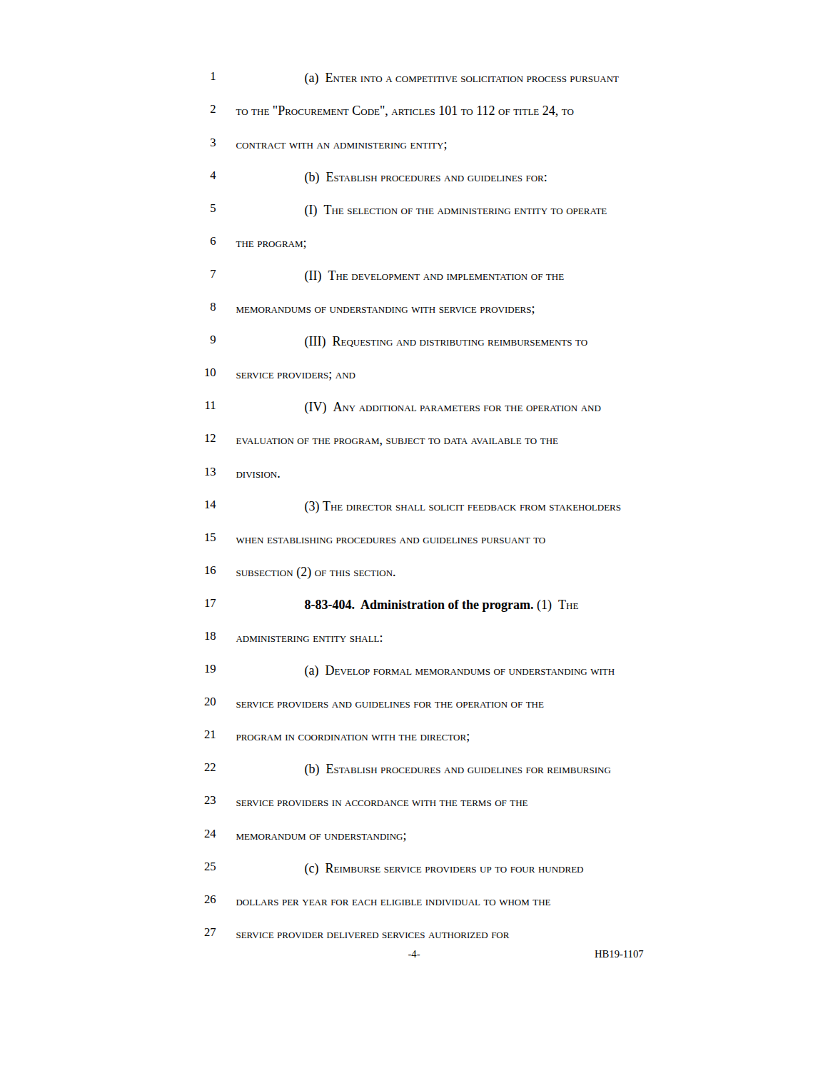| 1 | (a) Enter into a competitive solicitation process pursuant |
| 2 | to the "Procurement Code", articles 101 to 112 of title 24, to |
| 3 | contract with an administering entity; |
| 4 | (b) Establish procedures and guidelines for: |
| 5 | (I) The selection of the administering entity to operate |
| 6 | the program; |
| 7 | (II) The development and implementation of the |
| 8 | memorandums of understanding with service providers; |
| 9 | (III) Requesting and distributing reimbursements to |
| 10 | service providers; and |
| 11 | (IV) Any additional parameters for the operation and |
| 12 | evaluation of the program, subject to data available to the |
| 13 | division. |
| 14 | (3) The director shall solicit feedback from stakeholders |
| 15 | when establishing procedures and guidelines pursuant to |
| 16 | subsection (2) of this section. |
| 17 | 8-83-404. Administration of the program. (1) The |
| 18 | administering entity shall: |
| 19 | (a) Develop formal memorandums of understanding with |
| 20 | service providers and guidelines for the operation of the |
| 21 | program in coordination with the director; |
| 22 | (b) Establish procedures and guidelines for reimbursing |
| 23 | service providers in accordance with the terms of the |
| 24 | memorandum of understanding; |
| 25 | (c) Reimburse service providers up to four hundred |
| 26 | dollars per year for each eligible individual to whom the |
| 27 | service provider delivered services authorized for |
-4-
HB19-1107